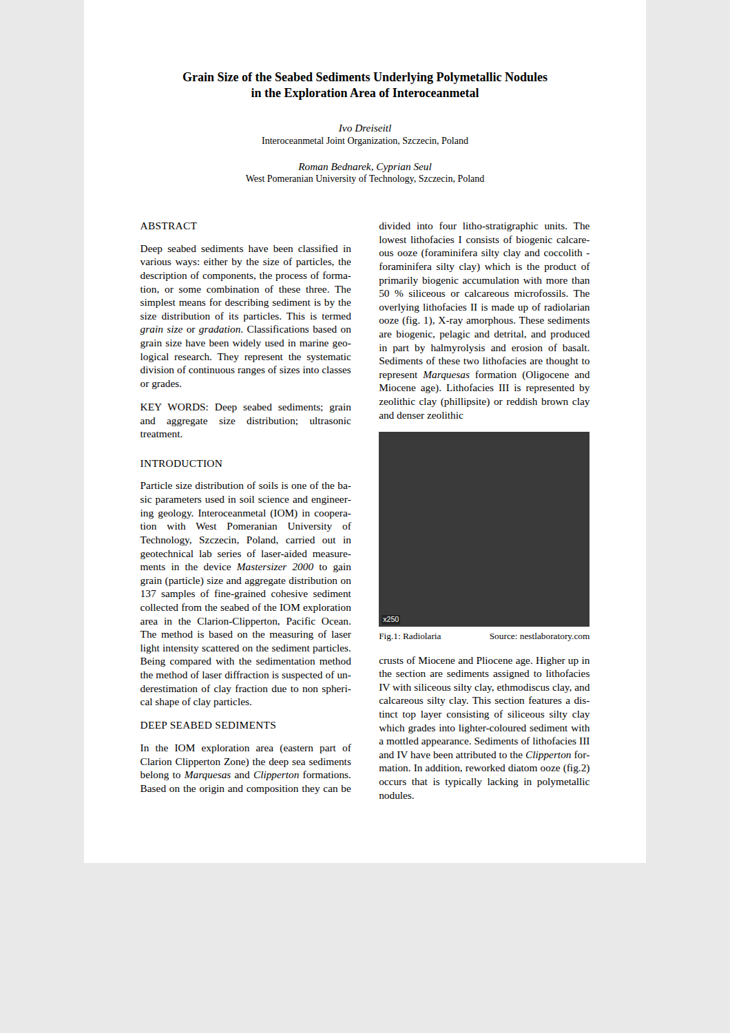Grain Size of the Seabed Sediments Underlying Polymetallic Nodules
in the Exploration Area of Interoceanmetal
Ivo Dreiseitl
Interoceanmetal Joint Organization, Szczecin, Poland
Roman Bednarek, Cyprian Seul
West Pomeranian University of Technology, Szczecin, Poland
ABSTRACT
Deep seabed sediments have been classified in various ways: either by the size of particles, the description of components, the process of formation, or some combination of these three. The simplest means for describing sediment is by the size distribution of its particles. This is termed grain size or gradation. Classifications based on grain size have been widely used in marine geological research. They represent the systematic division of continuous ranges of sizes into classes or grades.
KEY WORDS: Deep seabed sediments; grain and aggregate size distribution; ultrasonic treatment.
INTRODUCTION
Particle size distribution of soils is one of the basic parameters used in soil science and engineering geology. Interoceanmetal (IOM) in cooperation with West Pomeranian University of Technology, Szczecin, Poland, carried out in geotechnical lab series of laser-aided measurements in the device Mastersizer 2000 to gain grain (particle) size and aggregate distribution on 137 samples of fine-grained cohesive sediment collected from the seabed of the IOM exploration area in the Clarion-Clipperton, Pacific Ocean. The method is based on the measuring of laser light intensity scattered on the sediment particles. Being compared with the sedimentation method the method of laser diffraction is suspected of underestimation of clay fraction due to non spherical shape of clay particles.
DEEP SEABED SEDIMENTS
In the IOM exploration area (eastern part of Clarion Clipperton Zone) the deep sea sediments belong to Marquesas and Clipperton formations. Based on the origin and composition they can be divided into four litho-stratigraphic units. The lowest lithofacies I consists of biogenic calcareous ooze (foraminifera silty clay and coccolith -foraminifera silty clay) which is the product of primarily biogenic accumulation with more than 50 % siliceous or calcareous microfossils. The overlying lithofacies II is made up of radiolarian ooze (fig. 1), X-ray amorphous. These sediments are biogenic, pelagic and detrital, and produced in part by halmyrolysis and erosion of basalt. Sediments of these two lithofacies are thought to represent Marquesas formation (Oligocene and Miocene age). Lithofacies III is represented by zeolithic clay (phillipsite) or reddish brown clay and denser zeolithic
x250
Fig.1: Radiolaria Source: nestlaboratory.com
crusts of Miocene and Pliocene age. Higher up in the section are sediments assigned to lithofacies IV with siliceous silty clay, ethmodiscus clay, and calcareous silty clay. This section features a distinct top layer consisting of siliceous silty clay which grades into lighter-coloured sediment with a mottled appearance. Sediments of lithofacies III and IV have been attributed to the Clipperton formation. In addition, reworked diatom ooze (fig.2) occurs that is typically lacking in polymetallic nodules.